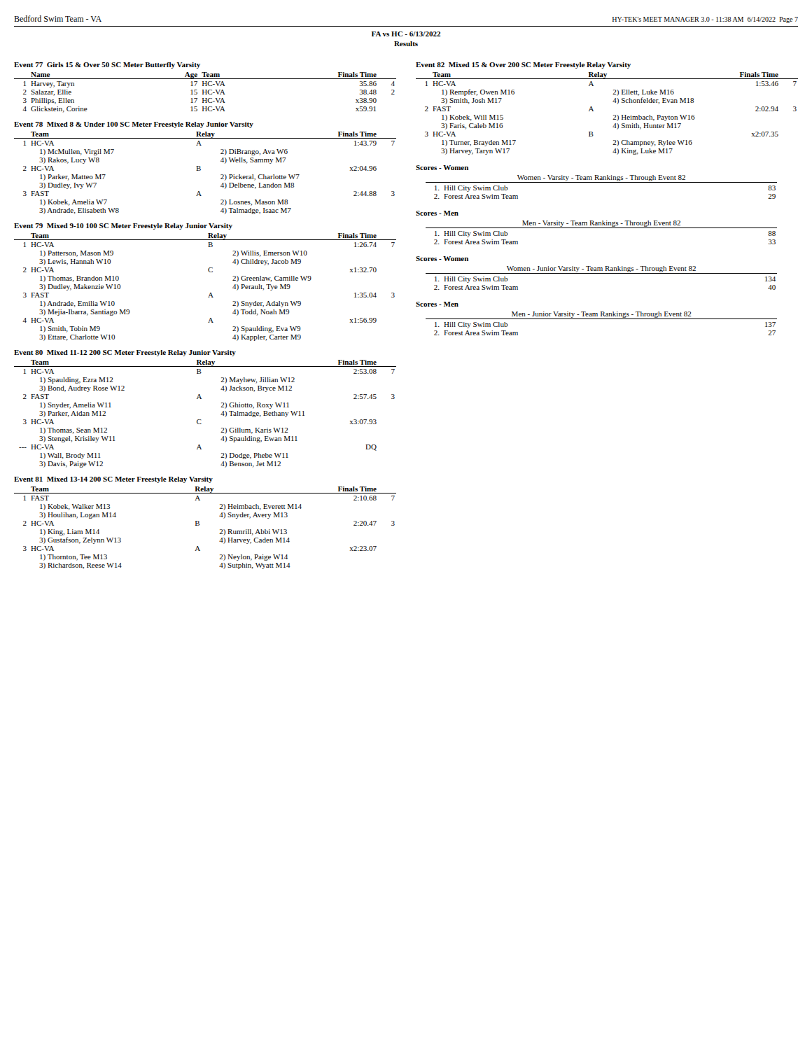Bedford Swim Team - VA
HY-TEK's MEET MANAGER 3.0 - 11:38 AM 6/14/2022 Page 7
FA vs HC - 6/13/2022
Results
Event 77 Girls 15 & Over 50 SC Meter Butterfly Varsity
| | Name | Age | Team | Finals Time | |
| --- | --- | --- | --- | --- | --- |
| 1 | Harvey, Taryn | 17 | HC-VA | 35.86 | 4 |
| 2 | Salazar, Ellie | 15 | HC-VA | 38.48 | 2 |
| 3 | Phillips, Ellen | 17 | HC-VA | x38.90 | |
| 4 | Glickstein, Corine | 15 | HC-VA | x59.91 | |
Event 78 Mixed 8 & Under 100 SC Meter Freestyle Relay Junior Varsity
| | Team | Relay | Finals Time | |
| --- | --- | --- | --- | --- |
| 1 | HC-VA | A | 1:43.79 | 7 |
| | 1) McMullen, Virgil M7 | 2) DiBrango, Ava W6 |
| | 3) Rakos, Lucy W8 | 4) Wells, Sammy M7 |
| 2 | HC-VA | B | x2:04.96 | |
| | 1) Parker, Matteo M7 | 2) Pickeral, Charlotte W7 |
| | 3) Dudley, Ivy W7 | 4) Delbene, Landon M8 |
| 3 | FAST | A | 2:44.88 | 3 |
| | 1) Kobek, Amelia W7 | 2) Losnes, Mason M8 |
| | 3) Andrade, Elisabeth W8 | 4) Talmadge, Isaac M7 |
Event 79 Mixed 9-10 100 SC Meter Freestyle Relay Junior Varsity
| | Team | Relay | Finals Time | |
| --- | --- | --- | --- | --- |
| 1 | HC-VA | B | 1:26.74 | 7 |
| | 1) Patterson, Mason M9 | 2) Willis, Emerson W10 |
| | 3) Lewis, Hannah W10 | 4) Childrey, Jacob M9 |
| 2 | HC-VA | C | x1:32.70 | |
| | 1) Thomas, Brandon M10 | 2) Greenlaw, Camille W9 |
| | 3) Dudley, Makenzie W10 | 4) Perault, Tye M9 |
| 3 | FAST | A | 1:35.04 | 3 |
| | 1) Andrade, Emilia W10 | 2) Snyder, Adalyn W9 |
| | 3) Mejia-Ibarra, Santiago M9 | 4) Todd, Noah M9 |
| 4 | HC-VA | A | x1:56.99 | |
| | 1) Smith, Tobin M9 | 2) Spaulding, Eva W9 |
| | 3) Ettare, Charlotte W10 | 4) Kappler, Carter M9 |
Event 80 Mixed 11-12 200 SC Meter Freestyle Relay Junior Varsity
| | Team | Relay | Finals Time | |
| --- | --- | --- | --- | --- |
| 1 | HC-VA | B | 2:53.08 | 7 |
| | 1) Spaulding, Ezra M12 | 2) Mayhew, Jillian W12 |
| | 3) Bond, Audrey Rose W12 | 4) Jackson, Bryce M12 |
| 2 | FAST | A | 2:57.45 | 3 |
| | 1) Snyder, Amelia W11 | 2) Ghiotto, Roxy W11 |
| | 3) Parker, Aidan M12 | 4) Talmadge, Bethany W11 |
| 3 | HC-VA | C | x3:07.93 | |
| | 1) Thomas, Sean M12 | 2) Gillum, Karis W12 |
| | 3) Stengel, Krisiley W11 | 4) Spaulding, Ewan M11 |
| --- | HC-VA | A | DQ | |
| | 1) Wall, Brody M11 | 2) Dodge, Phebe W11 |
| | 3) Davis, Paige W12 | 4) Benson, Jet M12 |
Event 81 Mixed 13-14 200 SC Meter Freestyle Relay Varsity
| | Team | Relay | Finals Time | |
| --- | --- | --- | --- | --- |
| 1 | FAST | A | 2:10.68 | 7 |
| | 1) Kobek, Walker M13 | 2) Heimbach, Everett M14 |
| | 3) Houlihan, Logan M14 | 4) Snyder, Avery M13 |
| 2 | HC-VA | B | 2:20.47 | 3 |
| | 1) King, Liam M14 | 2) Rumrill, Abbi W13 |
| | 3) Gustafson, Zelynn W13 | 4) Harvey, Caden M14 |
| 3 | HC-VA | A | x2:23.07 | |
| | 1) Thornton, Tee M13 | 2) Neylon, Paige W14 |
| | 3) Richardson, Reese W14 | 4) Sutphin, Wyatt M14 |
Event 82 Mixed 15 & Over 200 SC Meter Freestyle Relay Varsity
| | Team | Relay | Finals Time | |
| --- | --- | --- | --- | --- |
| 1 | HC-VA | A | 1:53.46 | 7 |
| | 1) Rempfer, Owen M16 | 2) Ellett, Luke M16 |
| | 3) Smith, Josh M17 | 4) Schonfelder, Evan M18 |
| 2 | FAST | A | 2:02.94 | 3 |
| | 1) Kobek, Will M15 | 2) Heimbach, Payton W16 |
| | 3) Faris, Caleb M16 | 4) Smith, Hunter M17 |
| 3 | HC-VA | B | x2:07.35 | |
| | 1) Turner, Brayden M17 | 2) Champney, Rylee W16 |
| | 3) Harvey, Taryn W17 | 4) King, Luke M17 |
Scores - Women
Women - Varsity - Team Rankings - Through Event 82
| 1. | Hill City Swim Club | 83 |
| 2. | Forest Area Swim Team | 29 |
Scores - Men
Men - Varsity - Team Rankings - Through Event 82
| 1. | Hill City Swim Club | 88 |
| 2. | Forest Area Swim Team | 33 |
Scores - Women
Women - Junior Varsity - Team Rankings - Through Event 82
| 1. | Hill City Swim Club | 134 |
| 2. | Forest Area Swim Team | 40 |
Scores - Men
Men - Junior Varsity - Team Rankings - Through Event 82
| 1. | Hill City Swim Club | 137 |
| 2. | Forest Area Swim Team | 27 |